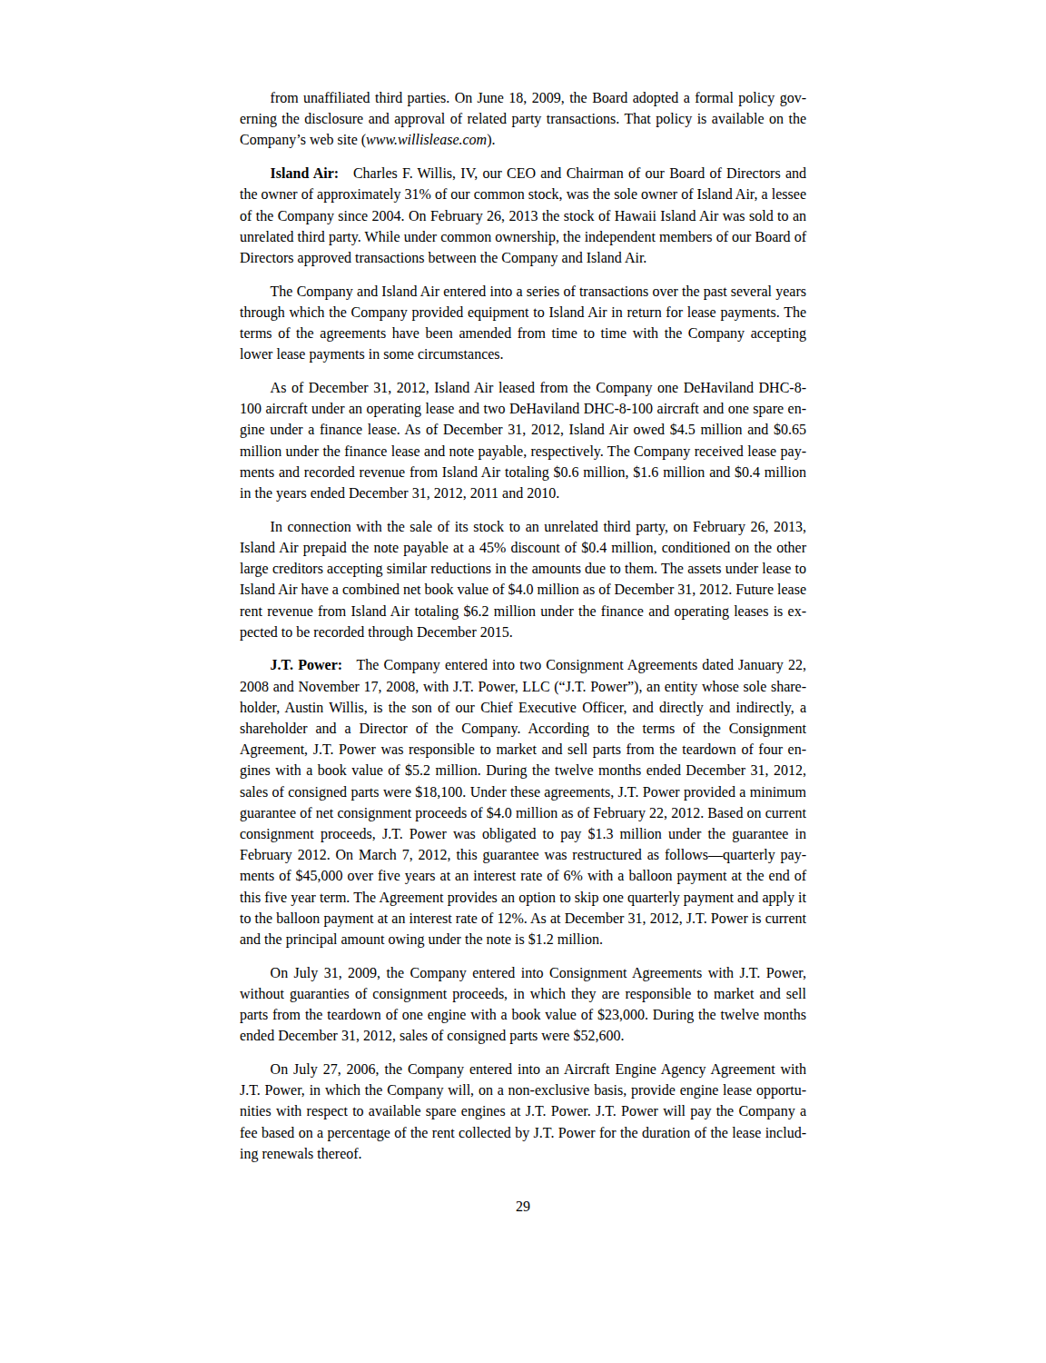from unaffiliated third parties. On June 18, 2009, the Board adopted a formal policy governing the disclosure and approval of related party transactions. That policy is available on the Company’s web site (www.willislease.com).
Island Air: Charles F. Willis, IV, our CEO and Chairman of our Board of Directors and the owner of approximately 31% of our common stock, was the sole owner of Island Air, a lessee of the Company since 2004. On February 26, 2013 the stock of Hawaii Island Air was sold to an unrelated third party. While under common ownership, the independent members of our Board of Directors approved transactions between the Company and Island Air.
The Company and Island Air entered into a series of transactions over the past several years through which the Company provided equipment to Island Air in return for lease payments. The terms of the agreements have been amended from time to time with the Company accepting lower lease payments in some circumstances.
As of December 31, 2012, Island Air leased from the Company one DeHaviland DHC-8-100 aircraft under an operating lease and two DeHaviland DHC-8-100 aircraft and one spare engine under a finance lease. As of December 31, 2012, Island Air owed $4.5 million and $0.65 million under the finance lease and note payable, respectively. The Company received lease payments and recorded revenue from Island Air totaling $0.6 million, $1.6 million and $0.4 million in the years ended December 31, 2012, 2011 and 2010.
In connection with the sale of its stock to an unrelated third party, on February 26, 2013, Island Air prepaid the note payable at a 45% discount of $0.4 million, conditioned on the other large creditors accepting similar reductions in the amounts due to them. The assets under lease to Island Air have a combined net book value of $4.0 million as of December 31, 2012. Future lease rent revenue from Island Air totaling $6.2 million under the finance and operating leases is expected to be recorded through December 2015.
J.T. Power: The Company entered into two Consignment Agreements dated January 22, 2008 and November 17, 2008, with J.T. Power, LLC (“J.T. Power”), an entity whose sole shareholder, Austin Willis, is the son of our Chief Executive Officer, and directly and indirectly, a shareholder and a Director of the Company. According to the terms of the Consignment Agreement, J.T. Power was responsible to market and sell parts from the teardown of four engines with a book value of $5.2 million. During the twelve months ended December 31, 2012, sales of consigned parts were $18,100. Under these agreements, J.T. Power provided a minimum guarantee of net consignment proceeds of $4.0 million as of February 22, 2012. Based on current consignment proceeds, J.T. Power was obligated to pay $1.3 million under the guarantee in February 2012. On March 7, 2012, this guarantee was restructured as follows—quarterly payments of $45,000 over five years at an interest rate of 6% with a balloon payment at the end of this five year term. The Agreement provides an option to skip one quarterly payment and apply it to the balloon payment at an interest rate of 12%. As at December 31, 2012, J.T. Power is current and the principal amount owing under the note is $1.2 million.
On July 31, 2009, the Company entered into Consignment Agreements with J.T. Power, without guaranties of consignment proceeds, in which they are responsible to market and sell parts from the teardown of one engine with a book value of $23,000. During the twelve months ended December 31, 2012, sales of consigned parts were $52,600.
On July 27, 2006, the Company entered into an Aircraft Engine Agency Agreement with J.T. Power, in which the Company will, on a non-exclusive basis, provide engine lease opportunities with respect to available spare engines at J.T. Power. J.T. Power will pay the Company a fee based on a percentage of the rent collected by J.T. Power for the duration of the lease including renewals thereof.
29